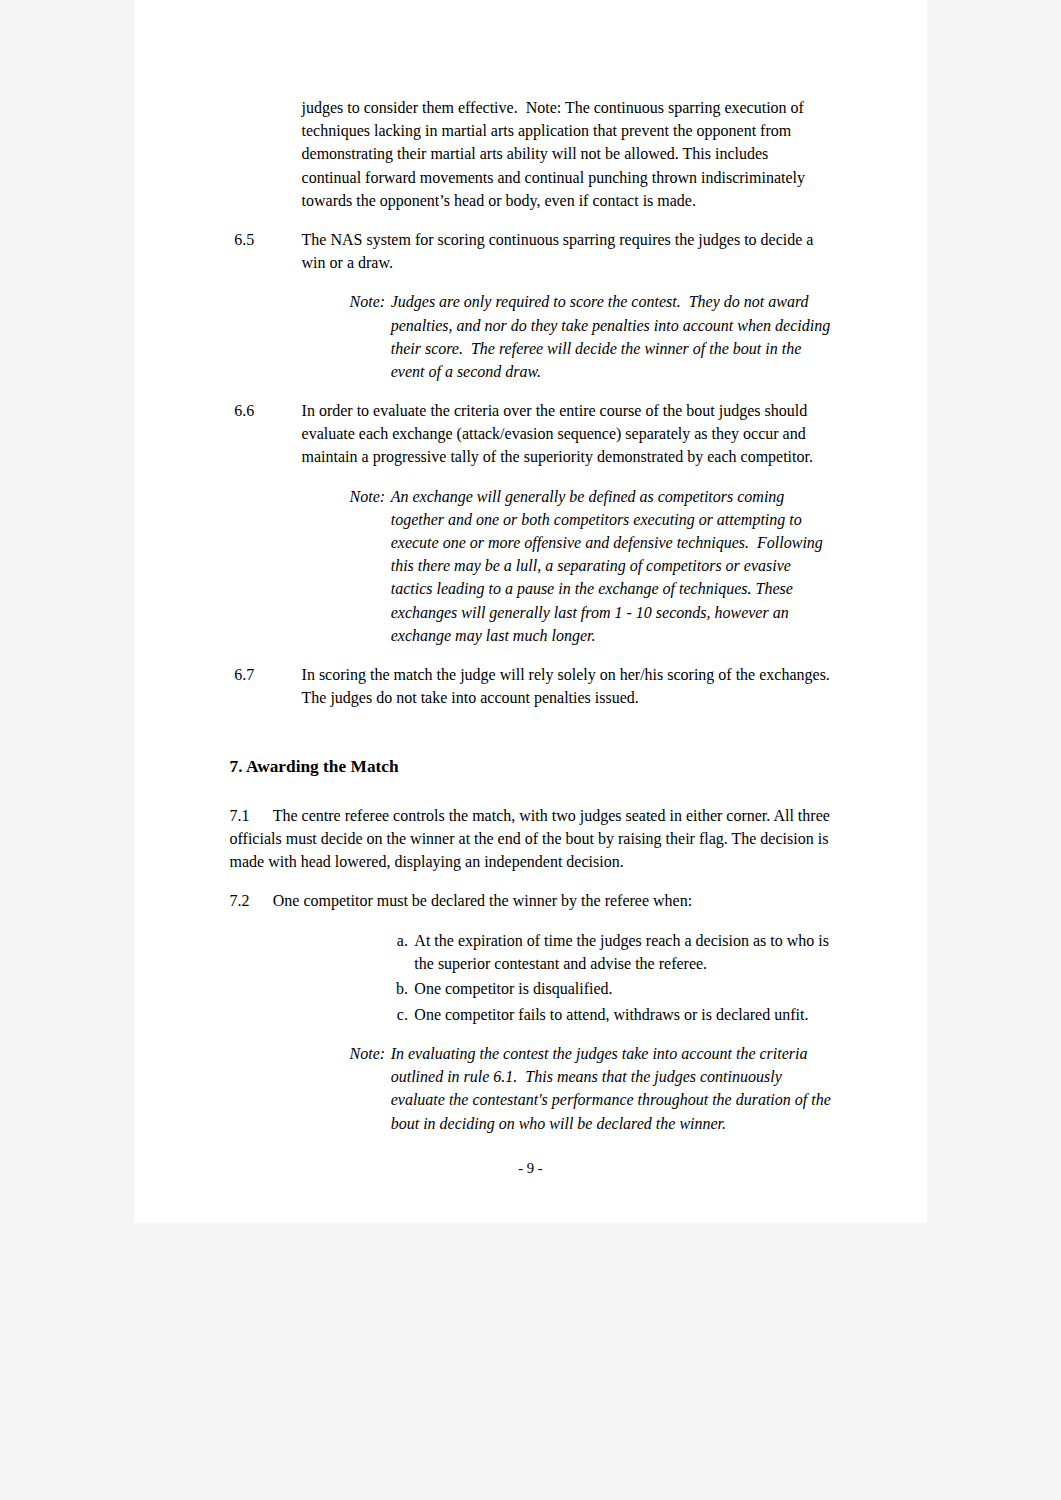judges to consider them effective. Note: The continuous sparring execution of techniques lacking in martial arts application that prevent the opponent from demonstrating their martial arts ability will not be allowed. This includes continual forward movements and continual punching thrown indiscriminately towards the opponent’s head or body, even if contact is made.
6.5
The NAS system for scoring continuous sparring requires the judges to decide a win or a draw.
Note:
Judges are only required to score the contest. They do not award penalties, and nor do they take penalties into account when deciding their score. The referee will decide the winner of the bout in the event of a second draw.
6.6
In order to evaluate the criteria over the entire course of the bout judges should evaluate each exchange (attack/evasion sequence) separately as they occur and maintain a progressive tally of the superiority demonstrated by each competitor.
Note:
An exchange will generally be defined as competitors coming together and one or both competitors executing or attempting to execute one or more offensive and defensive techniques. Following this there may be a lull, a separating of competitors or evasive tactics leading to a pause in the exchange of techniques. These exchanges will generally last from 1 - 10 seconds, however an exchange may last much longer.
6.7
In scoring the match the judge will rely solely on her/his scoring of the exchanges. The judges do not take into account penalties issued.
7. Awarding the Match
7.1 The centre referee controls the match, with two judges seated in either corner. All three officials must decide on the winner at the end of the bout by raising their flag. The decision is made with head lowered, displaying an independent decision.
7.2 One competitor must be declared the winner by the referee when:
At the expiration of time the judges reach a decision as to who is the superior contestant and advise the referee.
One competitor is disqualified.
One competitor fails to attend, withdraws or is declared unfit.
Note:
In evaluating the contest the judges take into account the criteria outlined in rule 6.1. This means that the judges continuously evaluate the contestant's performance throughout the duration of the bout in deciding on who will be declared the winner.
- 9 -